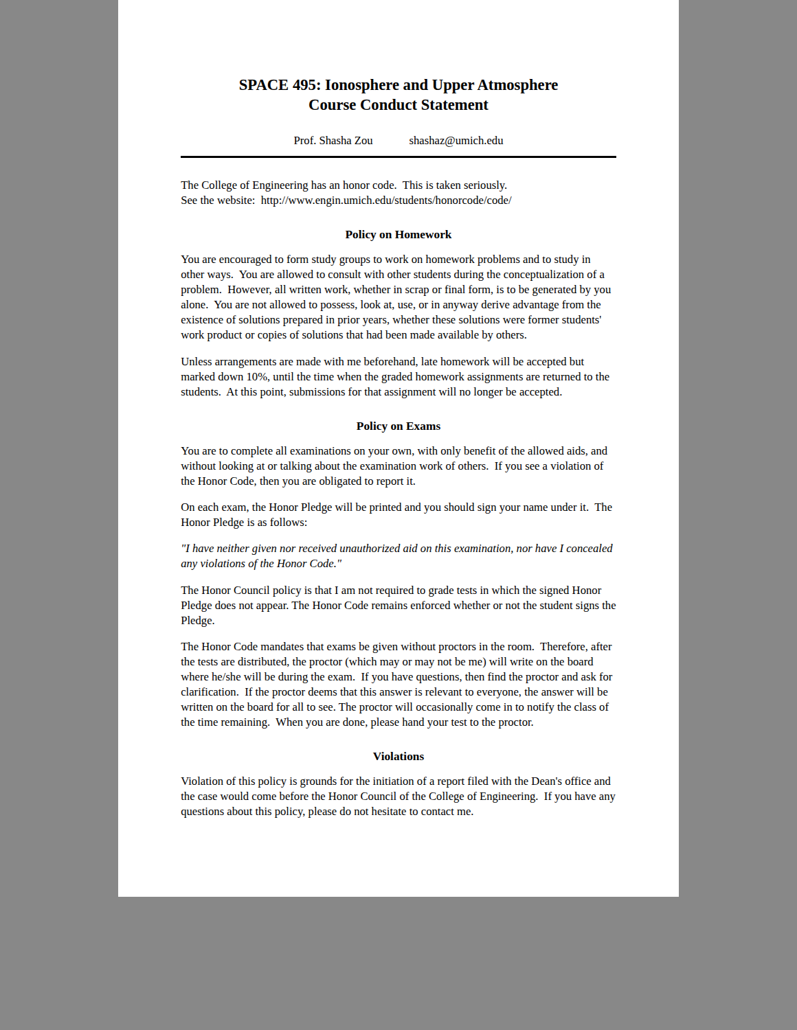SPACE 495: Ionosphere and Upper Atmosphere
Course Conduct Statement
Prof. Shasha Zoushashaz@umich.edu
The College of Engineering has an honor code. This is taken seriously.
See the website: http://www.engin.umich.edu/students/honorcode/code/
Policy on Homework
You are encouraged to form study groups to work on homework problems and to study in other ways. You are allowed to consult with other students during the conceptualization of a problem. However, all written work, whether in scrap or final form, is to be generated by you alone. You are not allowed to possess, look at, use, or in anyway derive advantage from the existence of solutions prepared in prior years, whether these solutions were former students' work product or copies of solutions that had been made available by others.
Unless arrangements are made with me beforehand, late homework will be accepted but marked down 10%, until the time when the graded homework assignments are returned to the students. At this point, submissions for that assignment will no longer be accepted.
Policy on Exams
You are to complete all examinations on your own, with only benefit of the allowed aids, and without looking at or talking about the examination work of others. If you see a violation of the Honor Code, then you are obligated to report it.
On each exam, the Honor Pledge will be printed and you should sign your name under it. The Honor Pledge is as follows:
"I have neither given nor received unauthorized aid on this examination, nor have I concealed any violations of the Honor Code."
The Honor Council policy is that I am not required to grade tests in which the signed Honor Pledge does not appear. The Honor Code remains enforced whether or not the student signs the Pledge.
The Honor Code mandates that exams be given without proctors in the room. Therefore, after the tests are distributed, the proctor (which may or may not be me) will write on the board where he/she will be during the exam. If you have questions, then find the proctor and ask for clarification. If the proctor deems that this answer is relevant to everyone, the answer will be written on the board for all to see. The proctor will occasionally come in to notify the class of the time remaining. When you are done, please hand your test to the proctor.
Violations
Violation of this policy is grounds for the initiation of a report filed with the Dean's office and the case would come before the Honor Council of the College of Engineering. If you have any questions about this policy, please do not hesitate to contact me.